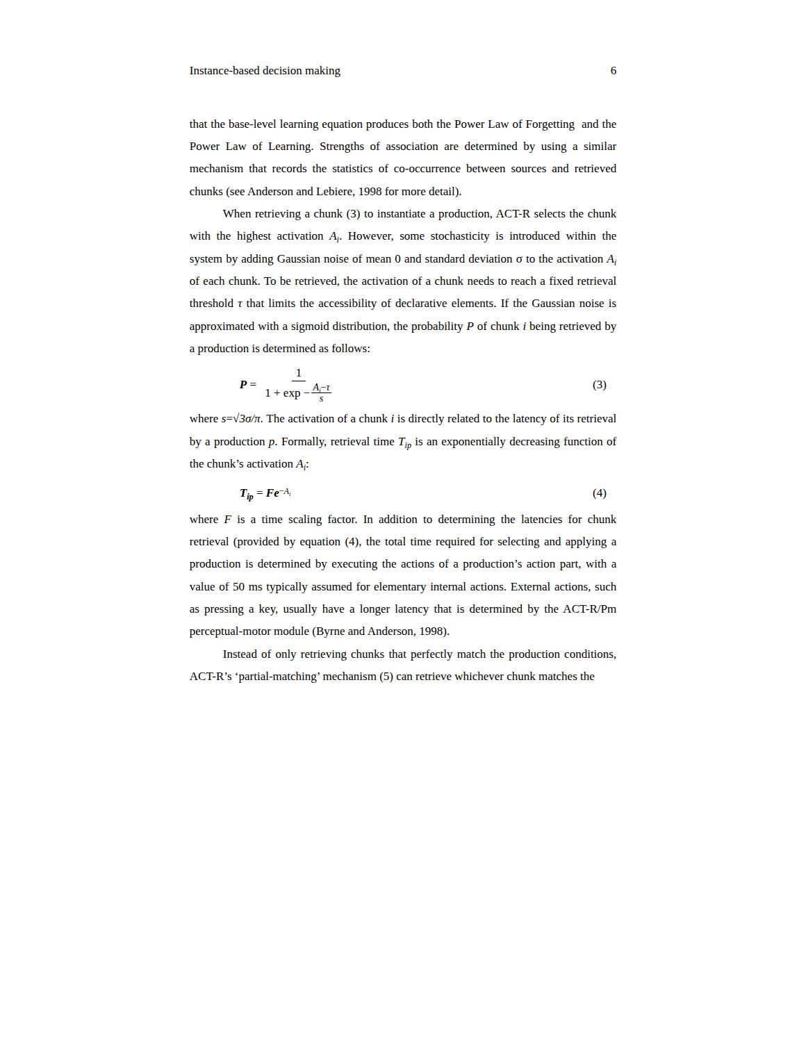Instance-based decision making 6
that the base-level learning equation produces both the Power Law of Forgetting and the Power Law of Learning. Strengths of association are determined by using a similar mechanism that records the statistics of co-occurrence between sources and retrieved chunks (see Anderson and Lebiere, 1998 for more detail).
When retrieving a chunk (3) to instantiate a production, ACT-R selects the chunk with the highest activation Ai. However, some stochasticity is introduced within the system by adding Gaussian noise of mean 0 and standard deviation σ to the activation Ai of each chunk. To be retrieved, the activation of a chunk needs to reach a fixed retrieval threshold τ that limits the accessibility of declarative elements. If the Gaussian noise is approximated with a sigmoid distribution, the probability P of chunk i being retrieved by a production is determined as follows:
P = 1 1 + exp − Ai−τ s (3)
where s=√3σ/π. The activation of a chunk i is directly related to the latency of its retrieval by a production p. Formally, retrieval time Tip is an exponentially decreasing function of the chunk’s activation Ai:
Tip = Fe−Ai (4)
where F is a time scaling factor. In addition to determining the latencies for chunk retrieval (provided by equation (4), the total time required for selecting and applying a production is determined by executing the actions of a production’s action part, with a value of 50 ms typically assumed for elementary internal actions. External actions, such as pressing a key, usually have a longer latency that is determined by the ACT-R/Pm perceptual-motor module (Byrne and Anderson, 1998).
Instead of only retrieving chunks that perfectly match the production conditions, ACT-R’s ‘partial-matching’ mechanism (5) can retrieve whichever chunk matches the